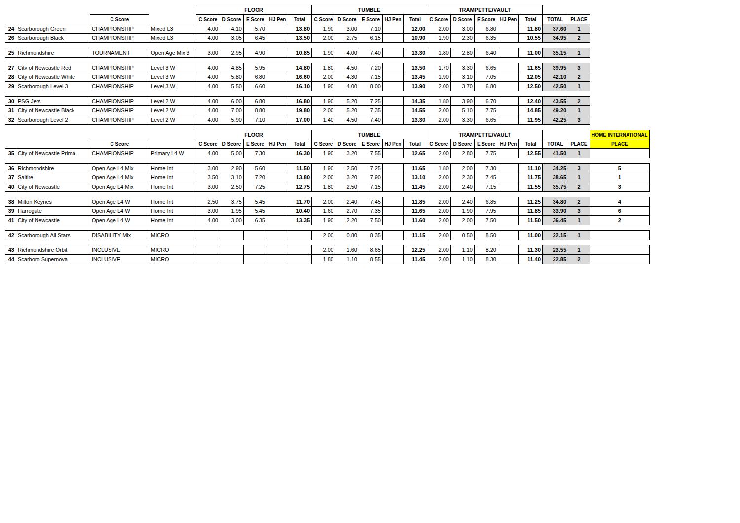| | | | | FLOOR | TUMBLE | TRAMPETTE/VAULT | | | |
| | | C Score | | C Score | D Score | E Score | HJ Pen | Total | C Score | D Score | E Score | HJ Pen | Total | C Score | D Score | E Score | HJ Pen | Total | TOTAL | PLACE | |
| 24 | Scarborough Green | CHAMPIONSHIP | Mixed L3 | 4.00 | 4.10 | 5.70 | | 13.80 | 1.90 | 3.00 | 7.10 | | 12.00 | 2.00 | 3.00 | 6.80 | | 11.80 | 37.60 | 1 | |
| 26 | Scarborough Black | CHAMPIONSHIP | Mixed L3 | 4.00 | 3.05 | 6.45 | | 13.50 | 2.00 | 2.75 | 6.15 | | 10.90 | 1.90 | 2.30 | 6.35 | | 10.55 | 34.95 | 2 | |
| 25 | Richmondshire | TOURNAMENT | Open Age Mix 3 | 3.00 | 2.95 | 4.90 | | 10.85 | 1.90 | 4.00 | 7.40 | | 13.30 | 1.80 | 2.80 | 6.40 | | 11.00 | 35.15 | 1 | |
| 27 | City of Newcastle Red | CHAMPIONSHIP | Level 3 W | 4.00 | 4.85 | 5.95 | | 14.80 | 1.80 | 4.50 | 7.20 | | 13.50 | 1.70 | 3.30 | 6.65 | | 11.65 | 39.95 | 3 | |
| 28 | City of Newcastle White | CHAMPIONSHIP | Level 3 W | 4.00 | 5.80 | 6.80 | | 16.60 | 2.00 | 4.30 | 7.15 | | 13.45 | 1.90 | 3.10 | 7.05 | | 12.05 | 42.10 | 2 | |
| 29 | Scarborough Level 3 | CHAMPIONSHIP | Level 3 W | 4.00 | 5.50 | 6.60 | | 16.10 | 1.90 | 4.00 | 8.00 | | 13.90 | 2.00 | 3.70 | 6.80 | | 12.50 | 42.50 | 1 | |
| 30 | PSG Jets | CHAMPIONSHIP | Level 2 W | 4.00 | 6.00 | 6.80 | | 16.80 | 1.90 | 5.20 | 7.25 | | 14.35 | 1.80 | 3.90 | 6.70 | | 12.40 | 43.55 | 2 | |
| 31 | City of Newcastle Black | CHAMPIONSHIP | Level 2 W | 4.00 | 7.00 | 8.80 | | 19.80 | 2.00 | 5.20 | 7.35 | | 14.55 | 2.00 | 5.10 | 7.75 | | 14.85 | 49.20 | 1 | |
| 32 | Scarborough Level 2 | CHAMPIONSHIP | Level 2 W | 4.00 | 5.90 | 7.10 | | 17.00 | 1.40 | 4.50 | 7.40 | | 13.30 | 2.00 | 3.30 | 6.65 | | 11.95 | 42.25 | 3 | |
| | | | | FLOOR | TUMBLE | TRAMPETTE/VAULT | | | HOME INTERNATIONAL |
| | | C Score | | C Score | D Score | E Score | HJ Pen | Total | C Score | D Score | E Score | HJ Pen | Total | C Score | D Score | E Score | HJ Pen | Total | TOTAL | PLACE | PLACE |
| 35 | City of Newcastle Prima | CHAMPIONSHIP | Primary L4 W | 4.00 | 5.00 | 7.30 | | 16.30 | 1.90 | 3.20 | 7.55 | | 12.65 | 2.00 | 2.80 | 7.75 | | 12.55 | 41.50 | 1 | |
| 36 | Richmondshire | Open Age L4 Mix | Home Int | 3.00 | 2.90 | 5.60 | | 11.50 | 1.90 | 2.50 | 7.25 | | 11.65 | 1.80 | 2.00 | 7.30 | | 11.10 | 34.25 | 3 | 5 |
| 37 | Saltire | Open Age L4 Mix | Home Int | 3.50 | 3.10 | 7.20 | | 13.80 | 2.00 | 3.20 | 7.90 | | 13.10 | 2.00 | 2.30 | 7.45 | | 11.75 | 38.65 | 1 | 1 |
| 40 | City of Newcastle | Open Age L4 Mix | Home Int | 3.00 | 2.50 | 7.25 | | 12.75 | 1.80 | 2.50 | 7.15 | | 11.45 | 2.00 | 2.40 | 7.15 | | 11.55 | 35.75 | 2 | 3 |
| 38 | Milton Keynes | Open Age L4 W | Home Int | 2.50 | 3.75 | 5.45 | | 11.70 | 2.00 | 2.40 | 7.45 | | 11.85 | 2.00 | 2.40 | 6.85 | | 11.25 | 34.80 | 2 | 4 |
| 39 | Harrogate | Open Age L4 W | Home Int | 3.00 | 1.95 | 5.45 | | 10.40 | 1.60 | 2.70 | 7.35 | | 11.65 | 2.00 | 1.90 | 7.95 | | 11.85 | 33.90 | 3 | 6 |
| 41 | City of Newcastle | Open Age L4 W | Home Int | 4.00 | 3.00 | 6.35 | | 13.35 | 1.90 | 2.20 | 7.50 | | 11.60 | 2.00 | 2.00 | 7.50 | | 11.50 | 36.45 | 1 | 2 |
| 42 | Scarborough All Stars | DISABILITY Mix | MICRO | | | | | | 2.00 | 0.80 | 8.35 | | 11.15 | 2.00 | 0.50 | 8.50 | | 11.00 | 22.15 | 1 | |
| 43 | Richmondshire Orbit | INCLUSIVE | MICRO | | | | | | 2.00 | 1.60 | 8.65 | | 12.25 | 2.00 | 1.10 | 8.20 | | 11.30 | 23.55 | 1 | |
| 44 | Scarboro Supernova | INCLUSIVE | MICRO | | | | | | 1.80 | 1.10 | 8.55 | | 11.45 | 2.00 | 1.10 | 8.30 | | 11.40 | 22.85 | 2 | |